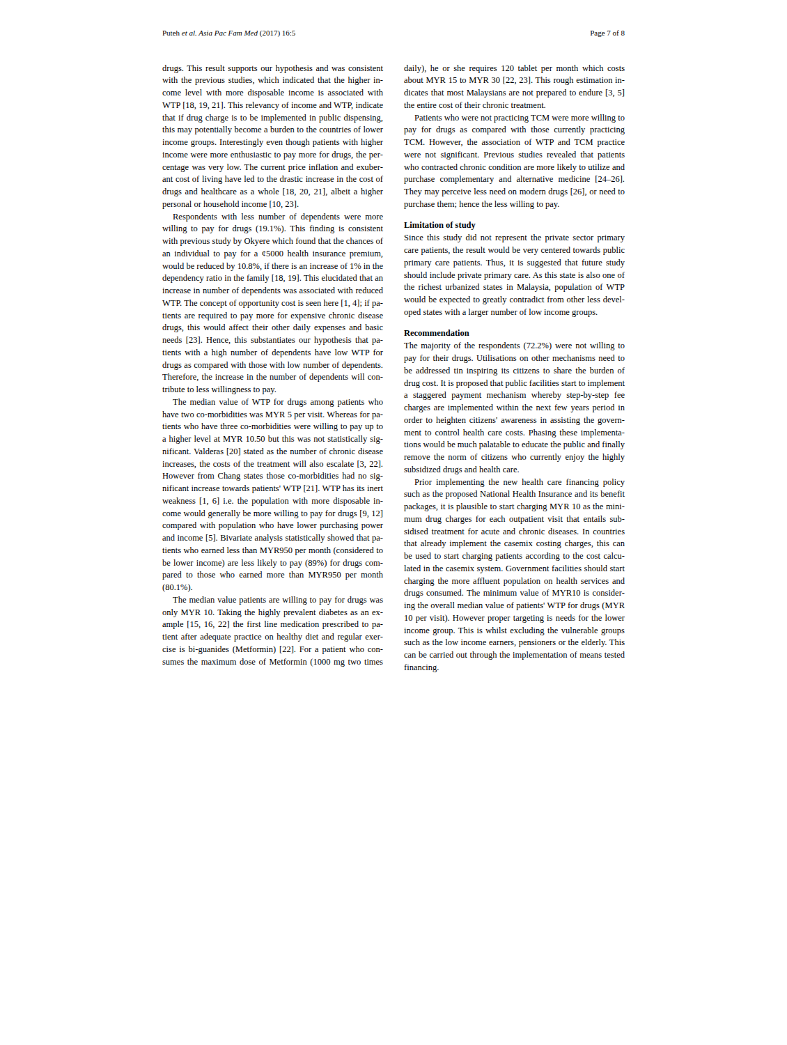Puteh et al. Asia Pac Fam Med (2017) 16:5
Page 7 of 8
drugs. This result supports our hypothesis and was consistent with the previous studies, which indicated that the higher income level with more disposable income is associated with WTP [18, 19, 21]. This relevancy of income and WTP, indicate that if drug charge is to be implemented in public dispensing, this may potentially become a burden to the countries of lower income groups. Interestingly even though patients with higher income were more enthusiastic to pay more for drugs, the percentage was very low. The current price inflation and exuberant cost of living have led to the drastic increase in the cost of drugs and healthcare as a whole [18, 20, 21], albeit a higher personal or household income [10, 23].
Respondents with less number of dependents were more willing to pay for drugs (19.1%). This finding is consistent with previous study by Okyere which found that the chances of an individual to pay for a ¢5000 health insurance premium, would be reduced by 10.8%, if there is an increase of 1% in the dependency ratio in the family [18, 19]. This elucidated that an increase in number of dependents was associated with reduced WTP. The concept of opportunity cost is seen here [1, 4]; if patients are required to pay more for expensive chronic disease drugs, this would affect their other daily expenses and basic needs [23]. Hence, this substantiates our hypothesis that patients with a high number of dependents have low WTP for drugs as compared with those with low number of dependents. Therefore, the increase in the number of dependents will contribute to less willingness to pay.
The median value of WTP for drugs among patients who have two co-morbidities was MYR 5 per visit. Whereas for patients who have three co-morbidities were willing to pay up to a higher level at MYR 10.50 but this was not statistically significant. Valderas [20] stated as the number of chronic disease increases, the costs of the treatment will also escalate [3, 22]. However from Chang states those co-morbidities had no significant increase towards patients' WTP [21]. WTP has its inert weakness [1, 6] i.e. the population with more disposable income would generally be more willing to pay for drugs [9, 12] compared with population who have lower purchasing power and income [5]. Bivariate analysis statistically showed that patients who earned less than MYR950 per month (considered to be lower income) are less likely to pay (89%) for drugs compared to those who earned more than MYR950 per month (80.1%).
The median value patients are willing to pay for drugs was only MYR 10. Taking the highly prevalent diabetes as an example [15, 16, 22] the first line medication prescribed to patient after adequate practice on healthy diet and regular exercise is bi-guanides (Metformin) [22]. For a patient who consumes the maximum dose of Metformin (1000 mg two times daily), he or she requires 120 tablet per month which costs about MYR 15 to MYR 30 [22, 23]. This rough estimation indicates that most Malaysians are not prepared to endure [3, 5] the entire cost of their chronic treatment.
Patients who were not practicing TCM were more willing to pay for drugs as compared with those currently practicing TCM. However, the association of WTP and TCM practice were not significant. Previous studies revealed that patients who contracted chronic condition are more likely to utilize and purchase complementary and alternative medicine [24–26]. They may perceive less need on modern drugs [26], or need to purchase them; hence the less willing to pay.
Limitation of study
Since this study did not represent the private sector primary care patients, the result would be very centered towards public primary care patients. Thus, it is suggested that future study should include private primary care. As this state is also one of the richest urbanized states in Malaysia, population of WTP would be expected to greatly contradict from other less developed states with a larger number of low income groups.
Recommendation
The majority of the respondents (72.2%) were not willing to pay for their drugs. Utilisations on other mechanisms need to be addressed tin inspiring its citizens to share the burden of drug cost. It is proposed that public facilities start to implement a staggered payment mechanism whereby step-by-step fee charges are implemented within the next few years period in order to heighten citizens' awareness in assisting the government to control health care costs. Phasing these implementations would be much palatable to educate the public and finally remove the norm of citizens who currently enjoy the highly subsidized drugs and health care.
Prior implementing the new health care financing policy such as the proposed National Health Insurance and its benefit packages, it is plausible to start charging MYR 10 as the minimum drug charges for each outpatient visit that entails subsidised treatment for acute and chronic diseases. In countries that already implement the casemix costing charges, this can be used to start charging patients according to the cost calculated in the casemix system. Government facilities should start charging the more affluent population on health services and drugs consumed. The minimum value of MYR10 is considering the overall median value of patients' WTP for drugs (MYR 10 per visit). However proper targeting is needs for the lower income group. This is whilst excluding the vulnerable groups such as the low income earners, pensioners or the elderly. This can be carried out through the implementation of means tested financing.